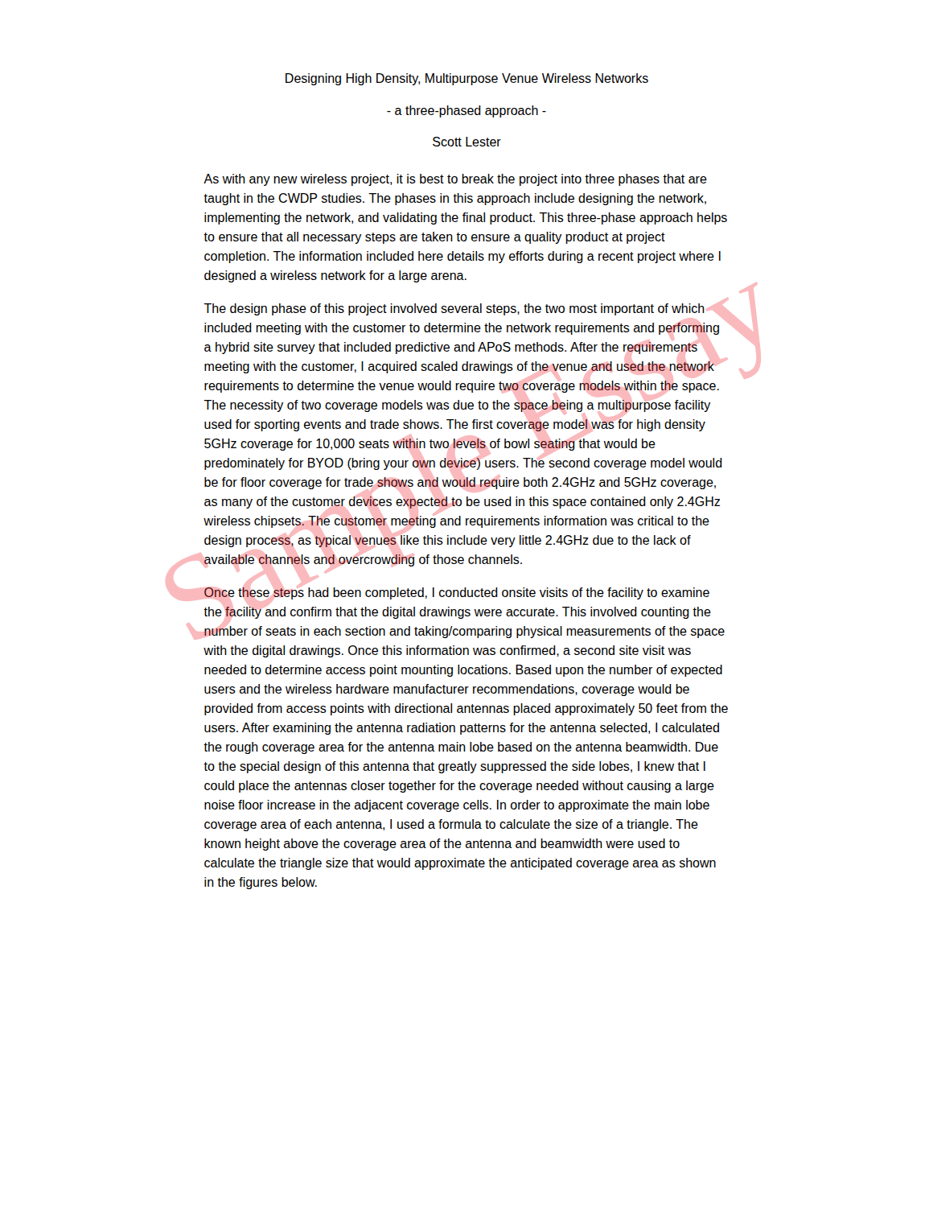Sample Essay
Designing High Density, Multipurpose Venue Wireless Networks
- a three-phased approach -
Scott Lester
As with any new wireless project, it is best to break the project into three phases that are taught in the CWDP studies. The phases in this approach include designing the network, implementing the network, and validating the final product. This three-phase approach helps to ensure that all necessary steps are taken to ensure a quality product at project completion. The information included here details my efforts during a recent project where I designed a wireless network for a large arena.
The design phase of this project involved several steps, the two most important of which included meeting with the customer to determine the network requirements and performing a hybrid site survey that included predictive and APoS methods. After the requirements meeting with the customer, I acquired scaled drawings of the venue and used the network requirements to determine the venue would require two coverage models within the space. The necessity of two coverage models was due to the space being a multipurpose facility used for sporting events and trade shows. The first coverage model was for high density 5GHz coverage for 10,000 seats within two levels of bowl seating that would be predominately for BYOD (bring your own device) users. The second coverage model would be for floor coverage for trade shows and would require both 2.4GHz and 5GHz coverage, as many of the customer devices expected to be used in this space contained only 2.4GHz wireless chipsets. The customer meeting and requirements information was critical to the design process, as typical venues like this include very little 2.4GHz due to the lack of available channels and overcrowding of those channels.
Once these steps had been completed, I conducted onsite visits of the facility to examine the facility and confirm that the digital drawings were accurate. This involved counting the number of seats in each section and taking/comparing physical measurements of the space with the digital drawings. Once this information was confirmed, a second site visit was needed to determine access point mounting locations. Based upon the number of expected users and the wireless hardware manufacturer recommendations, coverage would be provided from access points with directional antennas placed approximately 50 feet from the users. After examining the antenna radiation patterns for the antenna selected, I calculated the rough coverage area for the antenna main lobe based on the antenna beamwidth. Due to the special design of this antenna that greatly suppressed the side lobes, I knew that I could place the antennas closer together for the coverage needed without causing a large noise floor increase in the adjacent coverage cells. In order to approximate the main lobe coverage area of each antenna, I used a formula to calculate the size of a triangle. The known height above the coverage area of the antenna and beamwidth were used to calculate the triangle size that would approximate the anticipated coverage area as shown in the figures below.